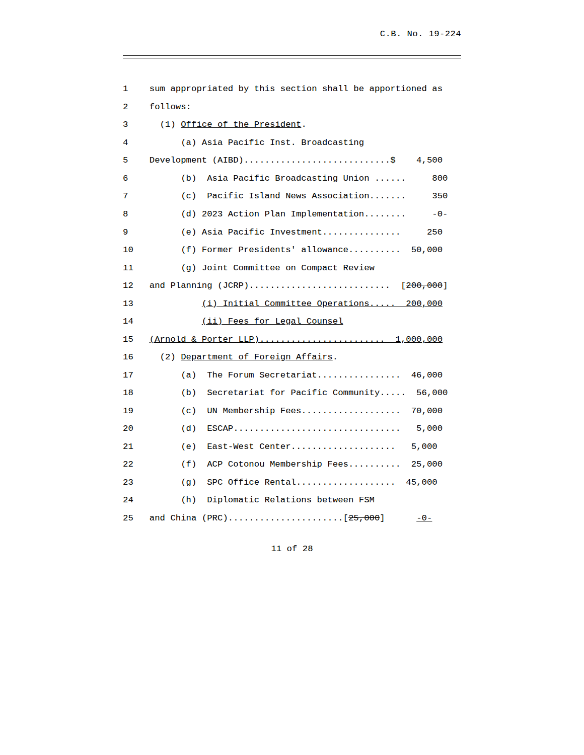C.B. No. 19-224
| 1 | sum appropriated by this section shall be apportioned as |
| 2 | follows: |
| 3 | (1) Office of the President . |
| 4 | (a) Asia Pacific Inst. Broadcasting |
| 5 | Development (AIBD)............................$ 4,500 |
| 6 | (b) Asia Pacific Broadcasting Union ...... 800 |
| 7 | (c) Pacific Island News Association....... 350 |
| 8 | (d) 2023 Action Plan Implementation........ -0- |
| 9 | (e) Asia Pacific Investment............... 250 |
| 10 | (f) Former Presidents' allowance.......... 50,000 |
| 11 | (g) Joint Committee on Compact Review |
| 12 | and Planning (JCRP)........................... [ 200,000 ] |
| 13 | (i) Initial Committee Operations..... 200,000 |
| 14 | (ii) Fees for Legal Counsel |
| 15 | (Arnold & Porter LLP)........................ 1,000,000 |
| 16 | (2) Department of Foreign Affairs . |
| 17 | (a) The Forum Secretariat................ 46,000 |
| 18 | (b) Secretariat for Pacific Community..... 56,000 |
| 19 | (c) UN Membership Fees................... 70,000 |
| 20 | (d) ESCAP................................ 5,000 |
| 21 | (e) East-West Center.................... 5,000 |
| 22 | (f) ACP Cotonou Membership Fees.......... 25,000 |
| 23 | (g) SPC Office Rental................... 45,000 |
| 24 | (h) Diplomatic Relations between FSM |
| 25 | and China (PRC)......................[ 25,000 ] -0- |
11 of 28